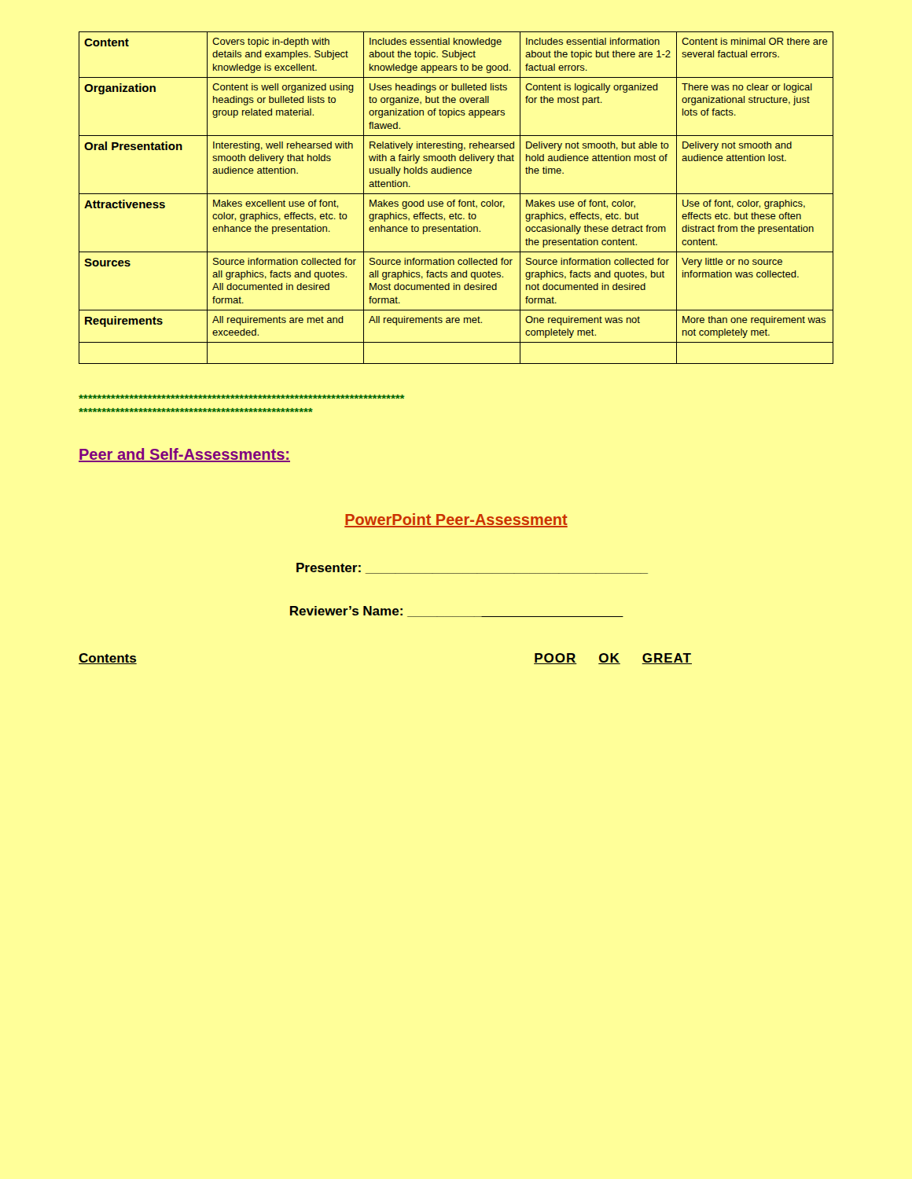| Content | Covers topic in-depth with details and examples. Subject knowledge is excellent. | Includes essential knowledge about the topic. Subject knowledge appears to be good. | Includes essential information about the topic but there are 1-2 factual errors. | Content is minimal OR there are several factual errors. |
| Organization | Content is well organized using headings or bulleted lists to group related material. | Uses headings or bulleted lists to organize, but the overall organization of topics appears flawed. | Content is logically organized for the most part. | There was no clear or logical organizational structure, just lots of facts. |
| Oral Presentation | Interesting, well rehearsed with smooth delivery that holds audience attention. | Relatively interesting, rehearsed with a fairly smooth delivery that usually holds audience attention. | Delivery not smooth, but able to hold audience attention most of the time. | Delivery not smooth and audience attention lost. |
| Attractiveness | Makes excellent use of font, color, graphics, effects, etc. to enhance the presentation. | Makes good use of font, color, graphics, effects, etc. to enhance to presentation. | Makes use of font, color, graphics, effects, etc. but occasionally these detract from the presentation content. | Use of font, color, graphics, effects etc. but these often distract from the presentation content. |
| Sources | Source information collected for all graphics, facts and quotes. All documented in desired format. | Source information collected for all graphics, facts and quotes. Most documented in desired format. | Source information collected for graphics, facts and quotes, but not documented in desired format. | Very little or no source information was collected. |
| Requirements | All requirements are met and exceeded. | All requirements are met. | One requirement was not completely met. | More than one requirement was not completely met. |
***********************************************************************
***************************************************
Peer and Self-Assessments:
PowerPoint Peer-Assessment
Presenter: ______________________________________
Reviewer’s Name: _____________________________
Contents POOROK GREAT